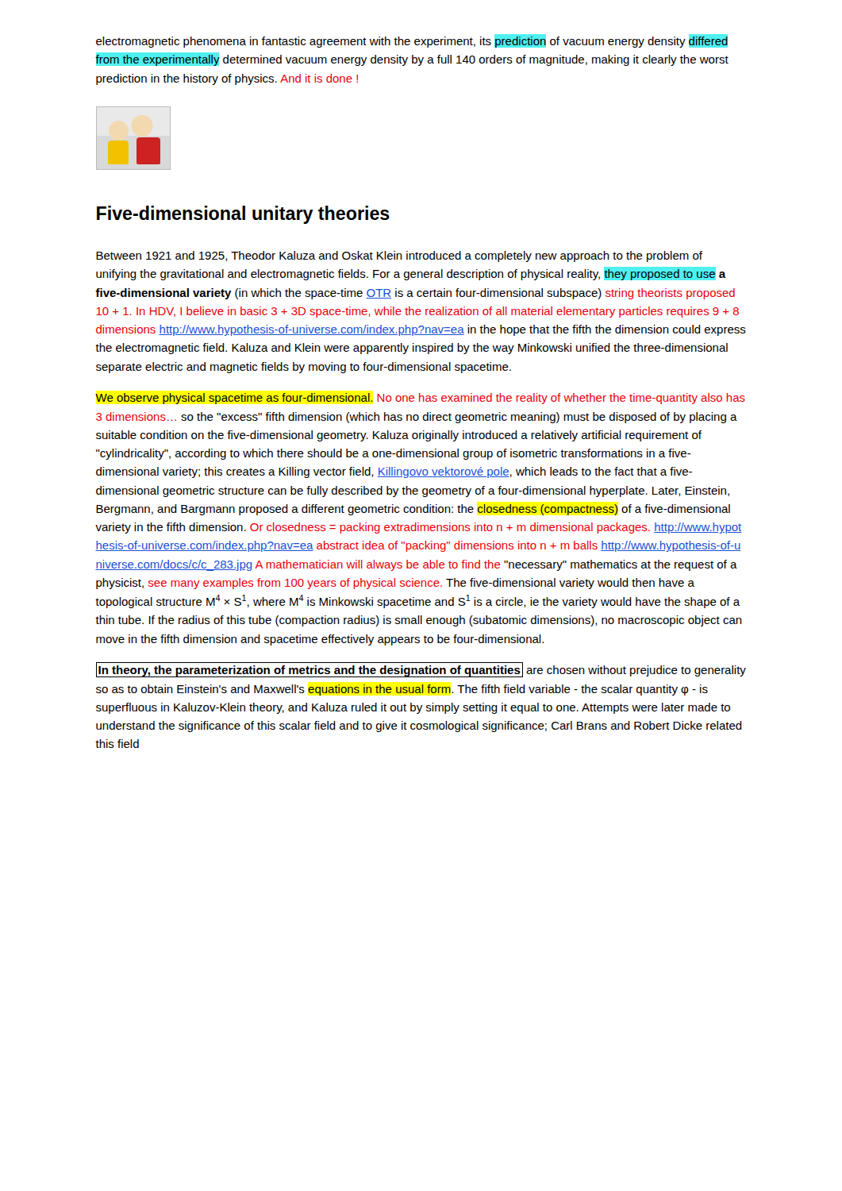electromagnetic phenomena in fantastic agreement with the experiment, its prediction of vacuum energy density differed from the experimentally determined vacuum energy density by a full 140 orders of magnitude, making it clearly the worst prediction in the history of physics. And it is done !
Five-dimensional unitary theories
Between 1921 and 1925, Theodor Kaluza and Oskat Klein introduced a completely new approach to the problem of unifying the gravitational and electromagnetic fields. For a general description of physical reality, they proposed to use a five-dimensional variety (in which the space-time OTR is a certain four-dimensional subspace) string theorists proposed 10 + 1. In HDV, I believe in basic 3 + 3D space-time, while the realization of all material elementary particles requires 9 + 8 dimensions http://www.hypothesis-of-universe.com/index.php?nav=ea in the hope that the fifth the dimension could express the electromagnetic field. Kaluza and Klein were apparently inspired by the way Minkowski unified the three-dimensional separate electric and magnetic fields by moving to four-dimensional spacetime.
We observe physical spacetime as four-dimensional. No one has examined the reality of whether the time-quantity also has 3 dimensions… so the "excess" fifth dimension (which has no direct geometric meaning) must be disposed of by placing a suitable condition on the five-dimensional geometry. Kaluza originally introduced a relatively artificial requirement of "cylindricality", according to which there should be a one-dimensional group of isometric transformations in a five-dimensional variety; this creates a Killing vector field, Killingovo vektorové pole, which leads to the fact that a five-dimensional geometric structure can be fully described by the geometry of a four-dimensional hyperplate. Later, Einstein, Bergmann, and Bargmann proposed a different geometric condition: the closedness (compactness) of a five-dimensional variety in the fifth dimension. Or closedness = packing extradimensions into n + m dimensional packages. http://www.hypothesis-of-universe.com/index.php?nav=ea abstract idea of "packing" dimensions into n + m balls http://www.hypothesis-of-universe.com/docs/c/c_283.jpg A mathematician will always be able to find the "necessary" mathematics at the request of a physicist, see many examples from 100 years of physical science. The five-dimensional variety would then have a topological structure M4 × S1, where M4 is Minkowski spacetime and S1 is a circle, ie the variety would have the shape of a thin tube. If the radius of this tube (compaction radius) is small enough (subatomic dimensions), no macroscopic object can move in the fifth dimension and spacetime effectively appears to be four-dimensional.
In theory, the parameterization of metrics and the designation of quantities are chosen without prejudice to generality so as to obtain Einstein's and Maxwell's equations in the usual form. The fifth field variable - the scalar quantity φ - is superfluous in Kaluzov-Klein theory, and Kaluza ruled it out by simply setting it equal to one. Attempts were later made to understand the significance of this scalar field and to give it cosmological significance; Carl Brans and Robert Dicke related this field